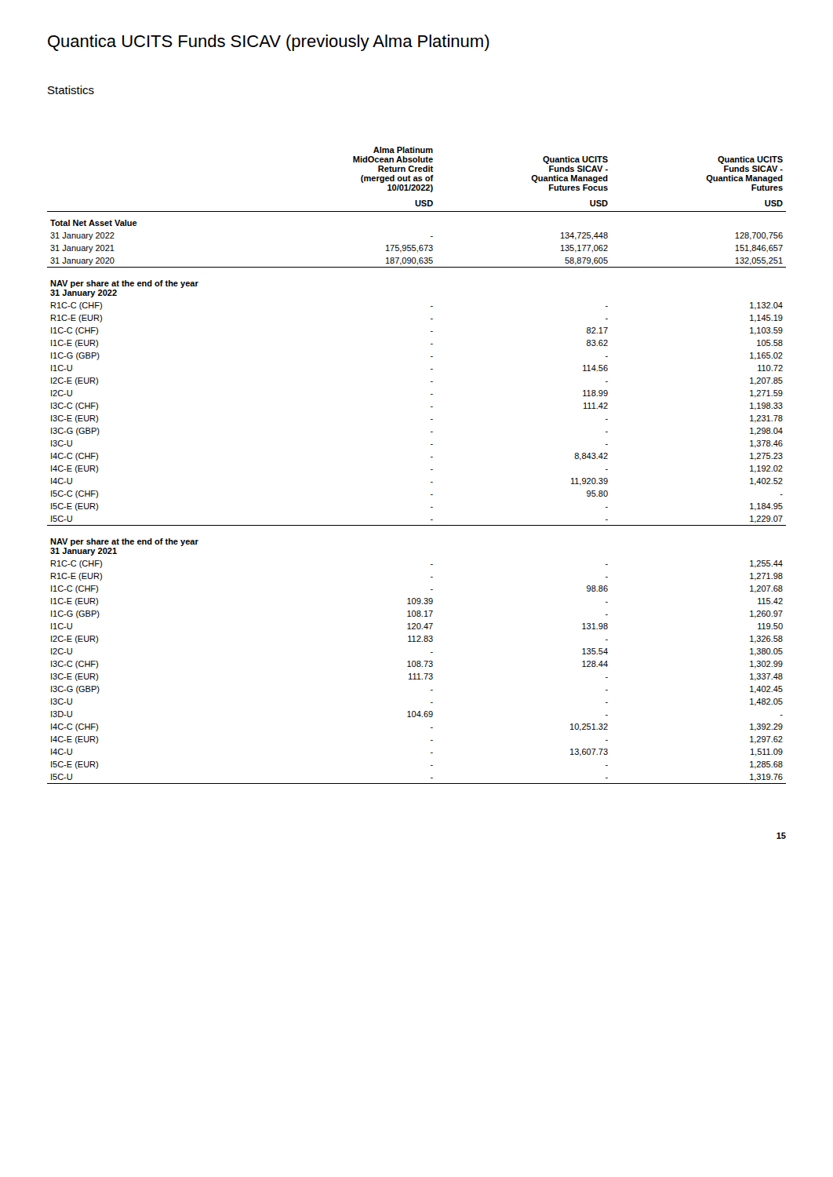Quantica UCITS Funds SICAV (previously Alma Platinum)
Statistics
| | Alma Platinum MidOcean Absolute Return Credit (merged out as of 10/01/2022) | Quantica UCITS Funds SICAV - Quantica Managed Futures Focus | Quantica UCITS Funds SICAV - Quantica Managed Futures |
| --- | --- | --- | --- |
| | USD | USD | USD |
| Total Net Asset Value | | | |
| 31 January 2022 | - | 134,725,448 | 128,700,756 |
| 31 January 2021 | 175,955,673 | 135,177,062 | 151,846,657 |
| 31 January 2020 | 187,090,635 | 58,879,605 | 132,055,251 |
| NAV per share at the end of the year 31 January 2022 | | | |
| R1C-C (CHF) | - | - | 1,132.04 |
| R1C-E (EUR) | - | - | 1,145.19 |
| I1C-C (CHF) | - | 82.17 | 1,103.59 |
| I1C-E (EUR) | - | 83.62 | 105.58 |
| I1C-G (GBP) | - | - | 1,165.02 |
| I1C-U | - | 114.56 | 110.72 |
| I2C-E (EUR) | - | - | 1,207.85 |
| I2C-U | - | 118.99 | 1,271.59 |
| I3C-C (CHF) | - | 111.42 | 1,198.33 |
| I3C-E (EUR) | - | - | 1,231.78 |
| I3C-G (GBP) | - | - | 1,298.04 |
| I3C-U | - | - | 1,378.46 |
| I4C-C (CHF) | - | 8,843.42 | 1,275.23 |
| I4C-E (EUR) | - | - | 1,192.02 |
| I4C-U | - | 11,920.39 | 1,402.52 |
| I5C-C (CHF) | - | 95.80 | - |
| I5C-E (EUR) | - | - | 1,184.95 |
| I5C-U | - | - | 1,229.07 |
| NAV per share at the end of the year 31 January 2021 | | | |
| R1C-C (CHF) | - | - | 1,255.44 |
| R1C-E (EUR) | - | - | 1,271.98 |
| I1C-C (CHF) | - | 98.86 | 1,207.68 |
| I1C-E (EUR) | 109.39 | - | 115.42 |
| I1C-G (GBP) | 108.17 | - | 1,260.97 |
| I1C-U | 120.47 | 131.98 | 119.50 |
| I2C-E (EUR) | 112.83 | - | 1,326.58 |
| I2C-U | - | 135.54 | 1,380.05 |
| I3C-C (CHF) | 108.73 | 128.44 | 1,302.99 |
| I3C-E (EUR) | 111.73 | - | 1,337.48 |
| I3C-G (GBP) | - | - | 1,402.45 |
| I3C-U | - | - | 1,482.05 |
| I3D-U | 104.69 | - | - |
| I4C-C (CHF) | - | 10,251.32 | 1,392.29 |
| I4C-E (EUR) | - | - | 1,297.62 |
| I4C-U | - | 13,607.73 | 1,511.09 |
| I5C-E (EUR) | - | - | 1,285.68 |
| I5C-U | - | - | 1,319.76 |
15